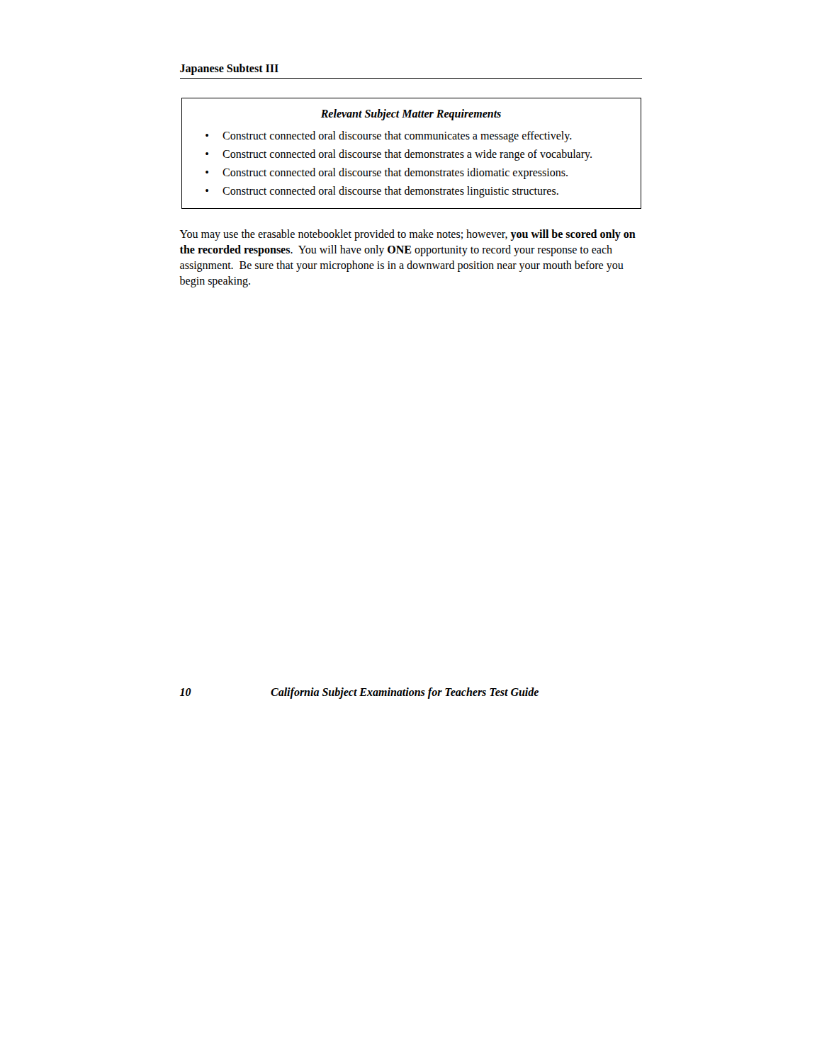Japanese Subtest III
Relevant Subject Matter Requirements
Construct connected oral discourse that communicates a message effectively.
Construct connected oral discourse that demonstrates a wide range of vocabulary.
Construct connected oral discourse that demonstrates idiomatic expressions.
Construct connected oral discourse that demonstrates linguistic structures.
You may use the erasable notebooklet provided to make notes; however, you will be scored only on the recorded responses. You will have only ONE opportunity to record your response to each assignment. Be sure that your microphone is in a downward position near your mouth before you begin speaking.
10
California Subject Examinations for Teachers Test Guide